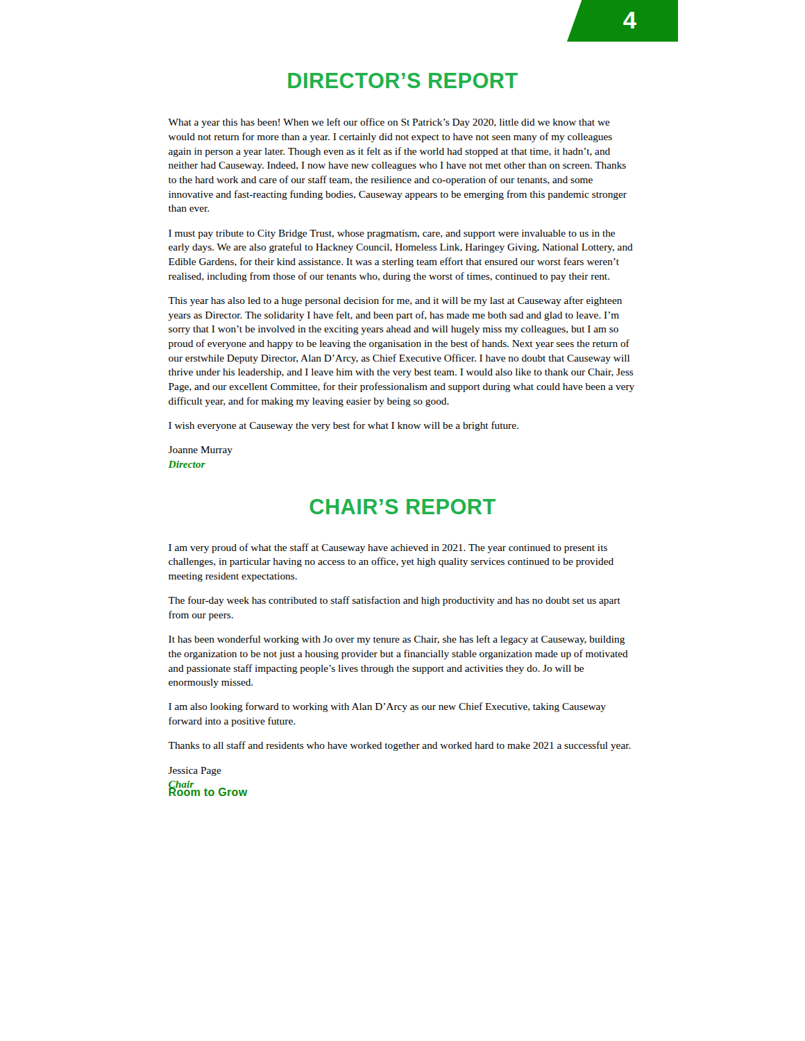4
DIRECTOR’S REPORT
What a year this has been! When we left our office on St Patrick’s Day 2020, little did we know that we would not return for more than a year. I certainly did not expect to have not seen many of my colleagues again in person a year later. Though even as it felt as if the world had stopped at that time, it hadn’t, and neither had Causeway. Indeed, I now have new colleagues who I have not met other than on screen. Thanks to the hard work and care of our staff team, the resilience and co-operation of our tenants, and some innovative and fast-reacting funding bodies, Causeway appears to be emerging from this pandemic stronger than ever.
I must pay tribute to City Bridge Trust, whose pragmatism, care, and support were invaluable to us in the early days. We are also grateful to Hackney Council, Homeless Link, Haringey Giving, National Lottery, and Edible Gardens, for their kind assistance. It was a sterling team effort that ensured our worst fears weren’t realised, including from those of our tenants who, during the worst of times, continued to pay their rent.
This year has also led to a huge personal decision for me, and it will be my last at Causeway after eighteen years as Director. The solidarity I have felt, and been part of, has made me both sad and glad to leave. I’m sorry that I won’t be involved in the exciting years ahead and will hugely miss my colleagues, but I am so proud of everyone and happy to be leaving the organisation in the best of hands. Next year sees the return of our erstwhile Deputy Director, Alan D’Arcy, as Chief Executive Officer. I have no doubt that Causeway will thrive under his leadership, and I leave him with the very best team. I would also like to thank our Chair, Jess Page, and our excellent Committee, for their professionalism and support during what could have been a very difficult year, and for making my leaving easier by being so good.
I wish everyone at Causeway the very best for what I know will be a bright future.
Joanne Murray
Director
CHAIR’S REPORT
I am very proud of what the staff at Causeway have achieved in 2021. The year continued to present its challenges, in particular having no access to an office, yet high quality services continued to be provided meeting resident expectations.
The four-day week has contributed to staff satisfaction and high productivity and has no doubt set us apart from our peers.
It has been wonderful working with Jo over my tenure as Chair, she has left a legacy at Causeway, building the organization to be not just a housing provider but a financially stable organization made up of motivated and passionate staff impacting people’s lives through the support and activities they do. Jo will be enormously missed.
I am also looking forward to working with Alan D’Arcy as our new Chief Executive, taking Causeway forward into a positive future.
Thanks to all staff and residents who have worked together and worked hard to make 2021 a successful year.
Jessica Page
Chair
Room to Grow